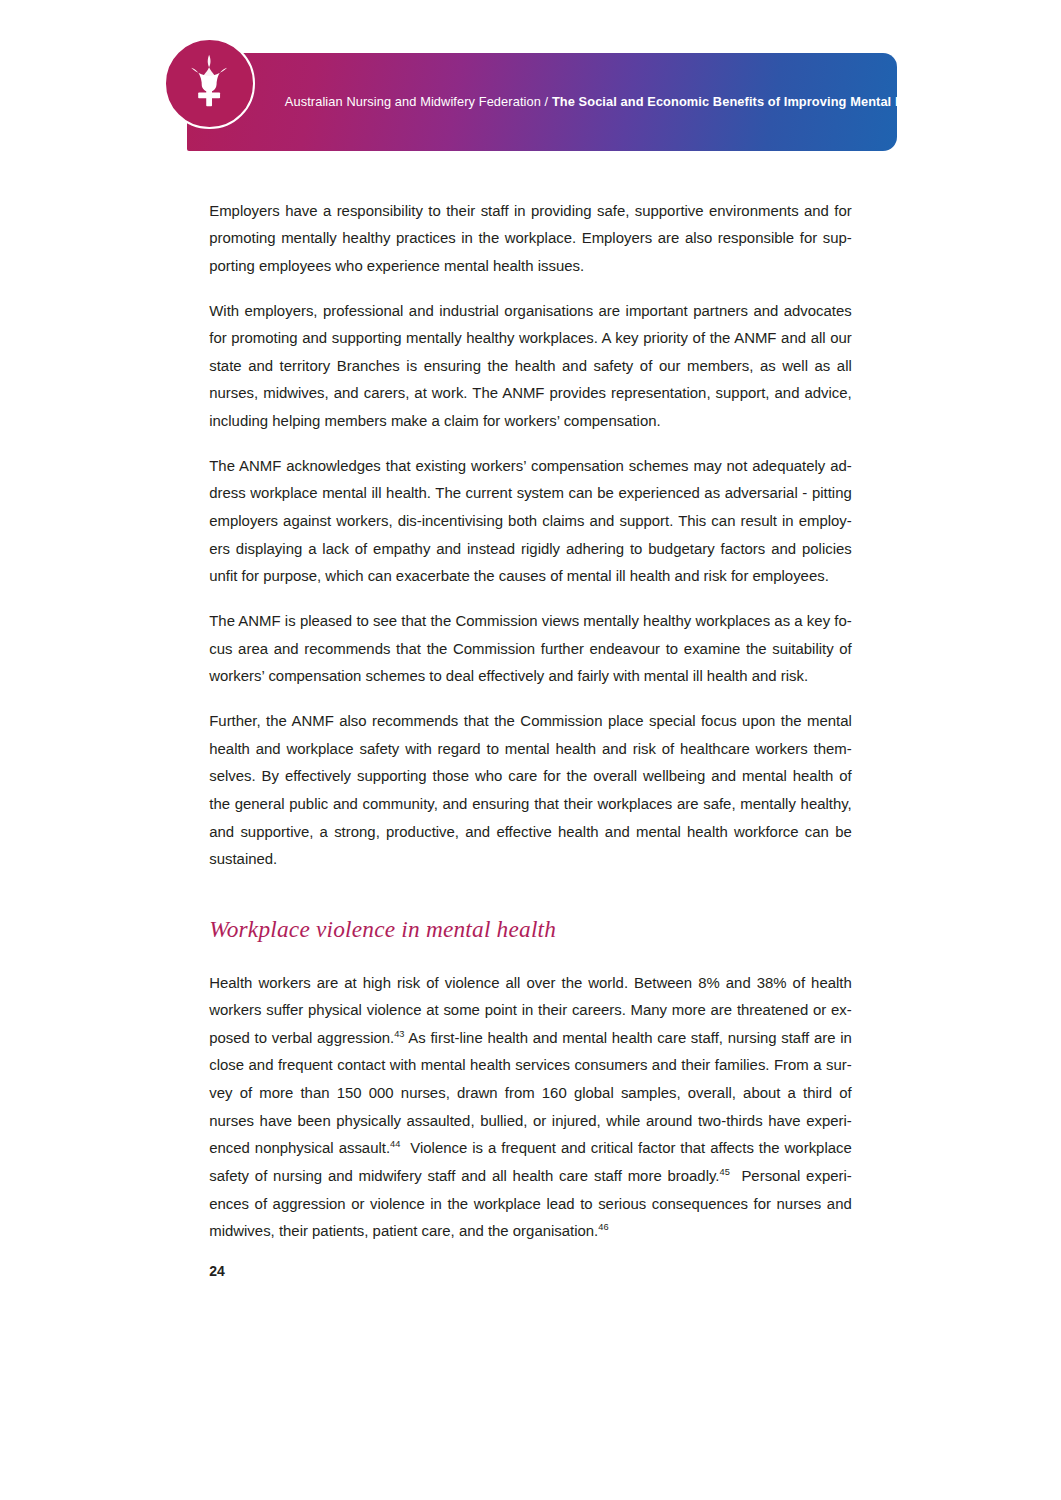Australian Nursing and Midwifery Federation / The Social and Economic Benefits of Improving Mental Health
Employers have a responsibility to their staff in providing safe, supportive environments and for promoting mentally healthy practices in the workplace. Employers are also responsible for supporting employees who experience mental health issues.
With employers, professional and industrial organisations are important partners and advocates for promoting and supporting mentally healthy workplaces. A key priority of the ANMF and all our state and territory Branches is ensuring the health and safety of our members, as well as all nurses, midwives, and carers, at work. The ANMF provides representation, support, and advice, including helping members make a claim for workers’ compensation.
The ANMF acknowledges that existing workers’ compensation schemes may not adequately address workplace mental ill health. The current system can be experienced as adversarial - pitting employers against workers, dis-incentivising both claims and support. This can result in employers displaying a lack of empathy and instead rigidly adhering to budgetary factors and policies unfit for purpose, which can exacerbate the causes of mental ill health and risk for employees.
The ANMF is pleased to see that the Commission views mentally healthy workplaces as a key focus area and recommends that the Commission further endeavour to examine the suitability of workers’ compensation schemes to deal effectively and fairly with mental ill health and risk.
Further, the ANMF also recommends that the Commission place special focus upon the mental health and workplace safety with regard to mental health and risk of healthcare workers themselves. By effectively supporting those who care for the overall wellbeing and mental health of the general public and community, and ensuring that their workplaces are safe, mentally healthy, and supportive, a strong, productive, and effective health and mental health workforce can be sustained.
Workplace violence in mental health
Health workers are at high risk of violence all over the world. Between 8% and 38% of health workers suffer physical violence at some point in their careers. Many more are threatened or exposed to verbal aggression.43 As first-line health and mental health care staff, nursing staff are in close and frequent contact with mental health services consumers and their families. From a survey of more than 150 000 nurses, drawn from 160 global samples, overall, about a third of nurses have been physically assaulted, bullied, or injured, while around two-thirds have experienced nonphysical assault.44 Violence is a frequent and critical factor that affects the workplace safety of nursing and midwifery staff and all health care staff more broadly.45 Personal experiences of aggression or violence in the workplace lead to serious consequences for nurses and midwives, their patients, patient care, and the organisation.46
24